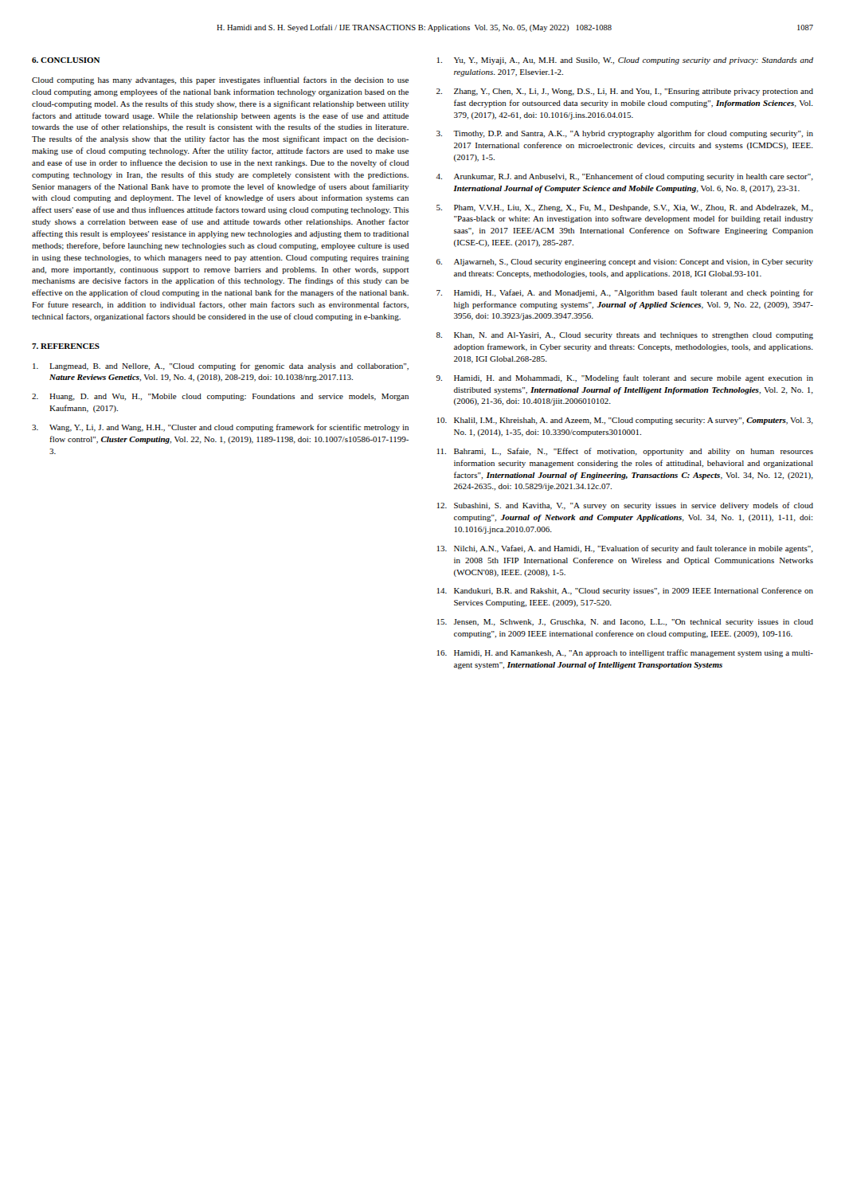1087 H. Hamidi and S. H. Seyed Lotfali / IJE TRANSACTIONS B: Applications Vol. 35, No. 05, (May 2022) 1082-1088
6. CONCLUSION
Cloud computing has many advantages, this paper investigates influential factors in the decision to use cloud computing among employees of the national bank information technology organization based on the cloud-computing model. As the results of this study show, there is a significant relationship between utility factors and attitude toward usage. While the relationship between agents is the ease of use and attitude towards the use of other relationships, the result is consistent with the results of the studies in literature. The results of the analysis show that the utility factor has the most significant impact on the decision-making use of cloud computing technology. After the utility factor, attitude factors are used to make use and ease of use in order to influence the decision to use in the next rankings. Due to the novelty of cloud computing technology in Iran, the results of this study are completely consistent with the predictions. Senior managers of the National Bank have to promote the level of knowledge of users about familiarity with cloud computing and deployment. The level of knowledge of users about information systems can affect users' ease of use and thus influences attitude factors toward using cloud computing technology. This study shows a correlation between ease of use and attitude towards other relationships. Another factor affecting this result is employees' resistance in applying new technologies and adjusting them to traditional methods; therefore, before launching new technologies such as cloud computing, employee culture is used in using these technologies, to which managers need to pay attention. Cloud computing requires training and, more importantly, continuous support to remove barriers and problems. In other words, support mechanisms are decisive factors in the application of this technology. The findings of this study can be effective on the application of cloud computing in the national bank for the managers of the national bank. For future research, in addition to individual factors, other main factors such as environmental factors, technical factors, organizational factors should be considered in the use of cloud computing in e-banking.
7. REFERENCES
Langmead, B. and Nellore, A., "Cloud computing for genomic data analysis and collaboration", Nature Reviews Genetics, Vol. 19, No. 4, (2018), 208-219, doi: 10.1038/nrg.2017.113.
Huang, D. and Wu, H., "Mobile cloud computing: Foundations and service models, Morgan Kaufmann, (2017).
Wang, Y., Li, J. and Wang, H.H., "Cluster and cloud computing framework for scientific metrology in flow control", Cluster Computing, Vol. 22, No. 1, (2019), 1189-1198, doi: 10.1007/s10586-017-1199-3.
Yu, Y., Miyaji, A., Au, M.H. and Susilo, W., Cloud computing security and privacy: Standards and regulations. 2017, Elsevier.1-2.
Zhang, Y., Chen, X., Li, J., Wong, D.S., Li, H. and You, I., "Ensuring attribute privacy protection and fast decryption for outsourced data security in mobile cloud computing", Information Sciences, Vol. 379, (2017), 42-61, doi: 10.1016/j.ins.2016.04.015.
Timothy, D.P. and Santra, A.K., "A hybrid cryptography algorithm for cloud computing security", in 2017 International conference on microelectronic devices, circuits and systems (ICMDCS), IEEE. (2017), 1-5.
Arunkumar, R.J. and Anbuselvi, R., "Enhancement of cloud computing security in health care sector", International Journal of Computer Science and Mobile Computing, Vol. 6, No. 8, (2017), 23-31.
Pham, V.V.H., Liu, X., Zheng, X., Fu, M., Deshpande, S.V., Xia, W., Zhou, R. and Abdelrazek, M., "Paas-black or white: An investigation into software development model for building retail industry saas", in 2017 IEEE/ACM 39th International Conference on Software Engineering Companion (ICSE-C), IEEE. (2017), 285-287.
Aljawarneh, S., Cloud security engineering concept and vision: Concept and vision, in Cyber security and threats: Concepts, methodologies, tools, and applications. 2018, IGI Global.93-101.
Hamidi, H., Vafaei, A. and Monadjemi, A., "Algorithm based fault tolerant and check pointing for high performance computing systems", Journal of Applied Sciences, Vol. 9, No. 22, (2009), 3947-3956, doi: 10.3923/jas.2009.3947.3956.
Khan, N. and Al-Yasiri, A., Cloud security threats and techniques to strengthen cloud computing adoption framework, in Cyber security and threats: Concepts, methodologies, tools, and applications. 2018, IGI Global.268-285.
Hamidi, H. and Mohammadi, K., "Modeling fault tolerant and secure mobile agent execution in distributed systems", International Journal of Intelligent Information Technologies, Vol. 2, No. 1, (2006), 21-36, doi: 10.4018/jiit.2006010102.
Khalil, I.M., Khreishah, A. and Azeem, M., "Cloud computing security: A survey", Computers, Vol. 3, No. 1, (2014), 1-35, doi: 10.3390/computers3010001.
Bahrami, L., Safaie, N., "Effect of motivation, opportunity and ability on human resources information security management considering the roles of attitudinal, behavioral and organizational factors", International Journal of Engineering, Transactions C: Aspects, Vol. 34, No. 12, (2021), 2624-2635., doi: 10.5829/ije.2021.34.12c.07.
Subashini, S. and Kavitha, V., "A survey on security issues in service delivery models of cloud computing", Journal of Network and Computer Applications, Vol. 34, No. 1, (2011), 1-11, doi: 10.1016/j.jnca.2010.07.006.
Nilchi, A.N., Vafaei, A. and Hamidi, H., "Evaluation of security and fault tolerance in mobile agents", in 2008 5th IFIP International Conference on Wireless and Optical Communications Networks (WOCN'08), IEEE. (2008), 1-5.
Kandukuri, B.R. and Rakshit, A., "Cloud security issues", in 2009 IEEE International Conference on Services Computing, IEEE. (2009), 517-520.
Jensen, M., Schwenk, J., Gruschka, N. and Iacono, L.L., "On technical security issues in cloud computing", in 2009 IEEE international conference on cloud computing, IEEE. (2009), 109-116.
Hamidi, H. and Kamankesh, A., "An approach to intelligent traffic management system using a multi-agent system", International Journal of Intelligent Transportation Systems